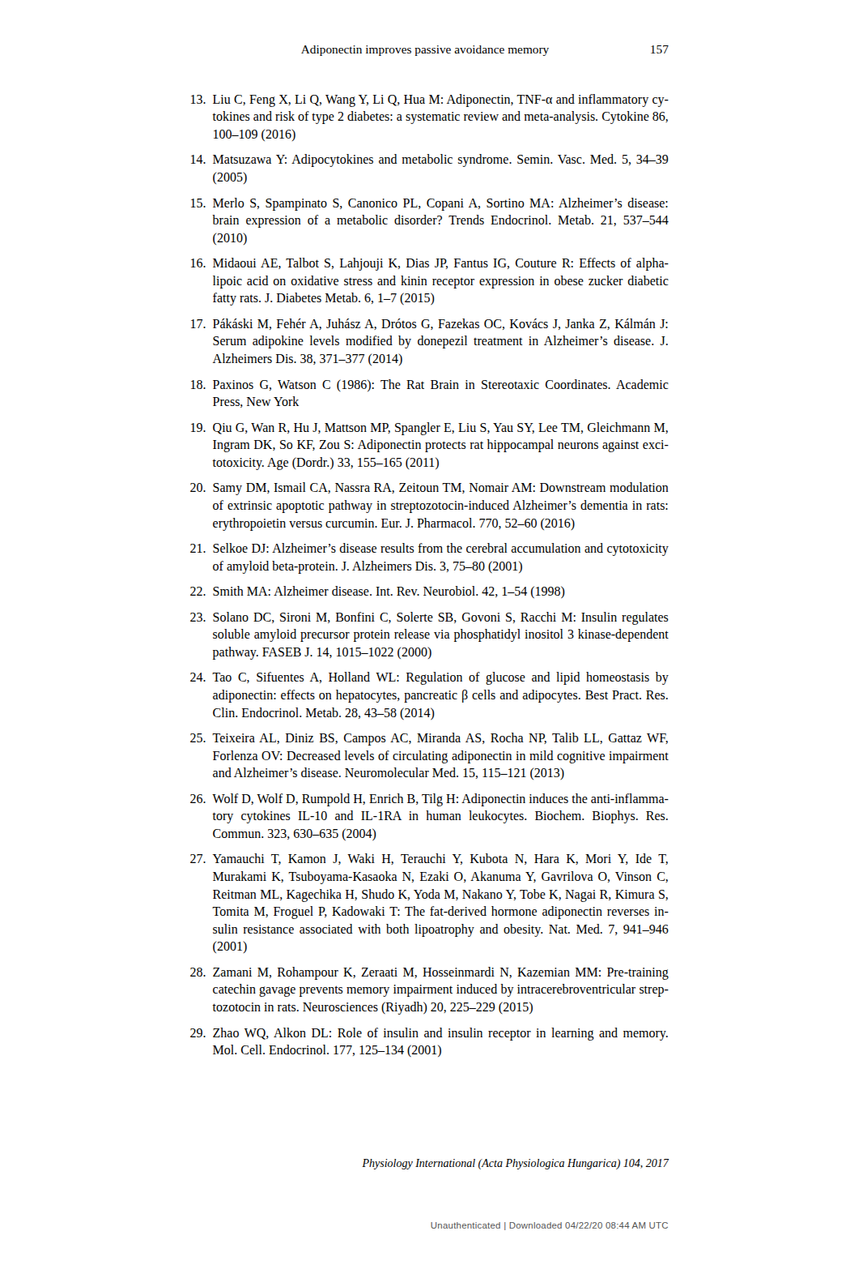Adiponectin improves passive avoidance memory 157
Liu C, Feng X, Li Q, Wang Y, Li Q, Hua M: Adiponectin, TNF-α and inflammatory cytokines and risk of type 2 diabetes: a systematic review and meta-analysis. Cytokine 86, 100–109 (2016)
Matsuzawa Y: Adipocytokines and metabolic syndrome. Semin. Vasc. Med. 5, 34–39 (2005)
Merlo S, Spampinato S, Canonico PL, Copani A, Sortino MA: Alzheimer’s disease: brain expression of a metabolic disorder? Trends Endocrinol. Metab. 21, 537–544 (2010)
Midaoui AE, Talbot S, Lahjouji K, Dias JP, Fantus IG, Couture R: Effects of alpha-lipoic acid on oxidative stress and kinin receptor expression in obese zucker diabetic fatty rats. J. Diabetes Metab. 6, 1–7 (2015)
Pákáski M, Fehér A, Juhász A, Drótos G, Fazekas OC, Kovács J, Janka Z, Kálmán J: Serum adipokine levels modified by donepezil treatment in Alzheimer’s disease. J. Alzheimers Dis. 38, 371–377 (2014)
Paxinos G, Watson C (1986): The Rat Brain in Stereotaxic Coordinates. Academic Press, New York
Qiu G, Wan R, Hu J, Mattson MP, Spangler E, Liu S, Yau SY, Lee TM, Gleichmann M, Ingram DK, So KF, Zou S: Adiponectin protects rat hippocampal neurons against excitotoxicity. Age (Dordr.) 33, 155–165 (2011)
Samy DM, Ismail CA, Nassra RA, Zeitoun TM, Nomair AM: Downstream modulation of extrinsic apoptotic pathway in streptozotocin-induced Alzheimer’s dementia in rats: erythropoietin versus curcumin. Eur. J. Pharmacol. 770, 52–60 (2016)
Selkoe DJ: Alzheimer’s disease results from the cerebral accumulation and cytotoxicity of amyloid beta-protein. J. Alzheimers Dis. 3, 75–80 (2001)
Smith MA: Alzheimer disease. Int. Rev. Neurobiol. 42, 1–54 (1998)
Solano DC, Sironi M, Bonfini C, Solerte SB, Govoni S, Racchi M: Insulin regulates soluble amyloid precursor protein release via phosphatidyl inositol 3 kinase-dependent pathway. FASEB J. 14, 1015–1022 (2000)
Tao C, Sifuentes A, Holland WL: Regulation of glucose and lipid homeostasis by adiponectin: effects on hepatocytes, pancreatic β cells and adipocytes. Best Pract. Res. Clin. Endocrinol. Metab. 28, 43–58 (2014)
Teixeira AL, Diniz BS, Campos AC, Miranda AS, Rocha NP, Talib LL, Gattaz WF, Forlenza OV: Decreased levels of circulating adiponectin in mild cognitive impairment and Alzheimer’s disease. Neuromolecular Med. 15, 115–121 (2013)
Wolf D, Wolf D, Rumpold H, Enrich B, Tilg H: Adiponectin induces the anti-inflammatory cytokines IL-10 and IL-1RA in human leukocytes. Biochem. Biophys. Res. Commun. 323, 630–635 (2004)
Yamauchi T, Kamon J, Waki H, Terauchi Y, Kubota N, Hara K, Mori Y, Ide T, Murakami K, Tsuboyama-Kasaoka N, Ezaki O, Akanuma Y, Gavrilova O, Vinson C, Reitman ML, Kagechika H, Shudo K, Yoda M, Nakano Y, Tobe K, Nagai R, Kimura S, Tomita M, Froguel P, Kadowaki T: The fat-derived hormone adiponectin reverses insulin resistance associated with both lipoatrophy and obesity. Nat. Med. 7, 941–946 (2001)
Zamani M, Rohampour K, Zeraati M, Hosseinmardi N, Kazemian MM: Pre-training catechin gavage prevents memory impairment induced by intracerebroventricular streptozotocin in rats. Neurosciences (Riyadh) 20, 225–229 (2015)
Zhao WQ, Alkon DL: Role of insulin and insulin receptor in learning and memory. Mol. Cell. Endocrinol. 177, 125–134 (2001)
Physiology International (Acta Physiologica Hungarica) 104, 2017
Unauthenticated | Downloaded 04/22/20 08:44 AM UTC